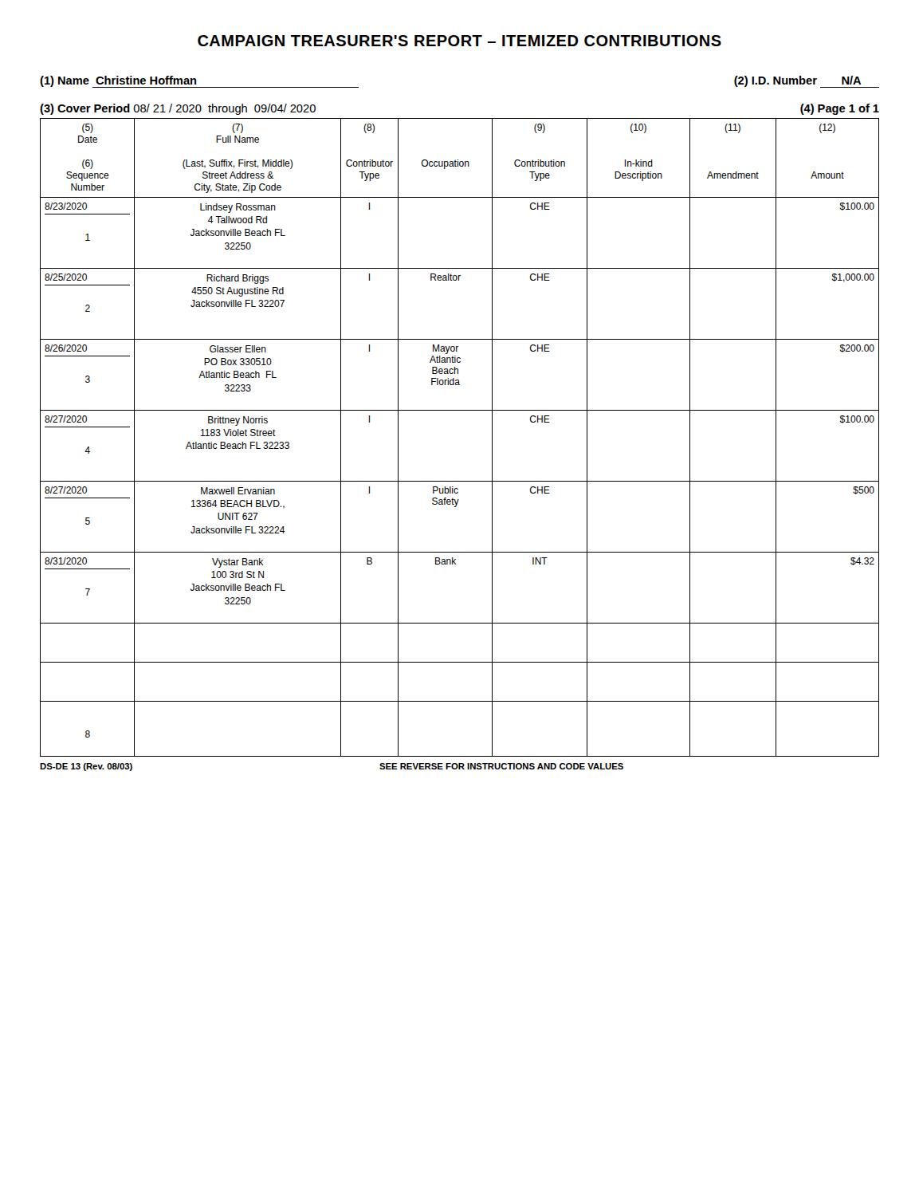CAMPAIGN TREASURER'S REPORT – ITEMIZED CONTRIBUTIONS
(1) Name Christine Hoffman
(2) I.D. Number N/A
(3) Cover Period 08/ 21 / 2020 through 09/04/ 2020
(4) Page 1 of 1
| (5) Date (6) Sequence Number | (7) Full Name (Last, Suffix, First, Middle) Street Address & City, State, Zip Code | (8) Contributor Type | Occupation | (9) Contribution Type | (10) In-kind Description | (11) Amendment | (12) Amount |
| --- | --- | --- | --- | --- | --- | --- | --- |
| 8/23/2020 1 | Lindsey Rossman 4 Tallwood Rd Jacksonville Beach FL 32250 | I | | CHE | | | $100.00 |
| 8/25/2020 2 | Richard Briggs 4550 St Augustine Rd Jacksonville FL 32207 | I | Realtor | CHE | | | $1,000.00 |
| 8/26/2020 3 | Glasser Ellen PO Box 330510 Atlantic Beach FL 32233 | I | Mayor Atlantic Beach Florida | CHE | | | $200.00 |
| 8/27/2020 4 | Brittney Norris 1183 Violet Street Atlantic Beach FL 32233 | I | | CHE | | | $100.00 |
| 8/27/2020 5 | Maxwell Ervanian 13364 BEACH BLVD., UNIT 627 Jacksonville FL 32224 | I | Public Safety | CHE | | | $500 |
| 8/31/2020 7 | Vystar Bank 100 3rd St N Jacksonville Beach FL 32250 | B | Bank | INT | | | $4.32 |
| 8 | | | | | | | |
DS-DE 13 (Rev. 08/03)
SEE REVERSE FOR INSTRUCTIONS AND CODE VALUES